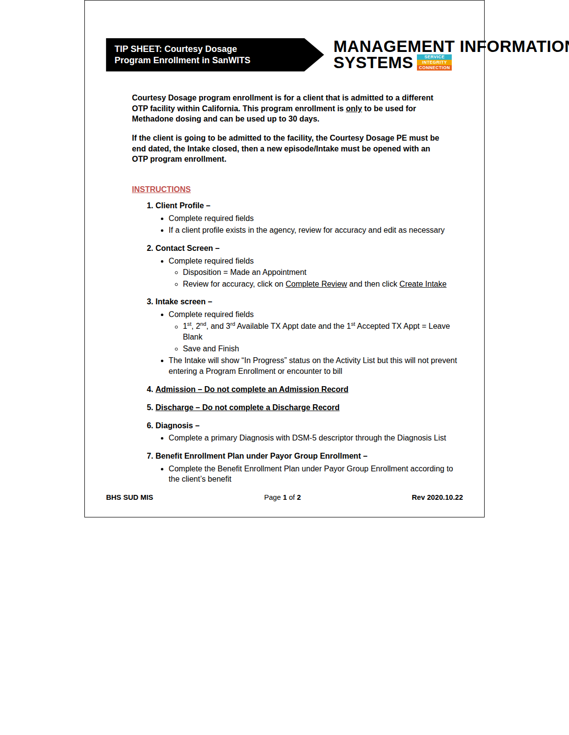TIP SHEET: Courtesy Dosage
Program Enrollment in SanWITS
MANAGEMENT INFORMATION
SYSTEMS Service Integrity Connection
Courtesy Dosage program enrollment is for a client that is admitted to a different OTP facility within California. This program enrollment is only to be used for Methadone dosing and can be used up to 30 days.
If the client is going to be admitted to the facility, the Courtesy Dosage PE must be end dated, the Intake closed, then a new episode/Intake must be opened with an OTP program enrollment.
INSTRUCTIONS
Client Profile –
Complete required fields
If a client profile exists in the agency, review for accuracy and edit as necessary
Contact Screen –
Complete required fields
Disposition = Made an Appointment
Review for accuracy, click on Complete Review and then click Create Intake
Intake screen –
Complete required fields
1st, 2nd, and 3rd Available TX Appt date and the 1st Accepted TX Appt = Leave Blank
Save and Finish
The Intake will show “In Progress” status on the Activity List but this will not prevent entering a Program Enrollment or encounter to bill
Admission – Do not complete an Admission Record
Discharge – Do not complete a Discharge Record
Diagnosis –
Complete a primary Diagnosis with DSM-5 descriptor through the Diagnosis List
Benefit Enrollment Plan under Payor Group Enrollment –
Complete the Benefit Enrollment Plan under Payor Group Enrollment according to the client’s benefit
BHS SUD MIS
Page 1 of 2
Rev 2020.10.22